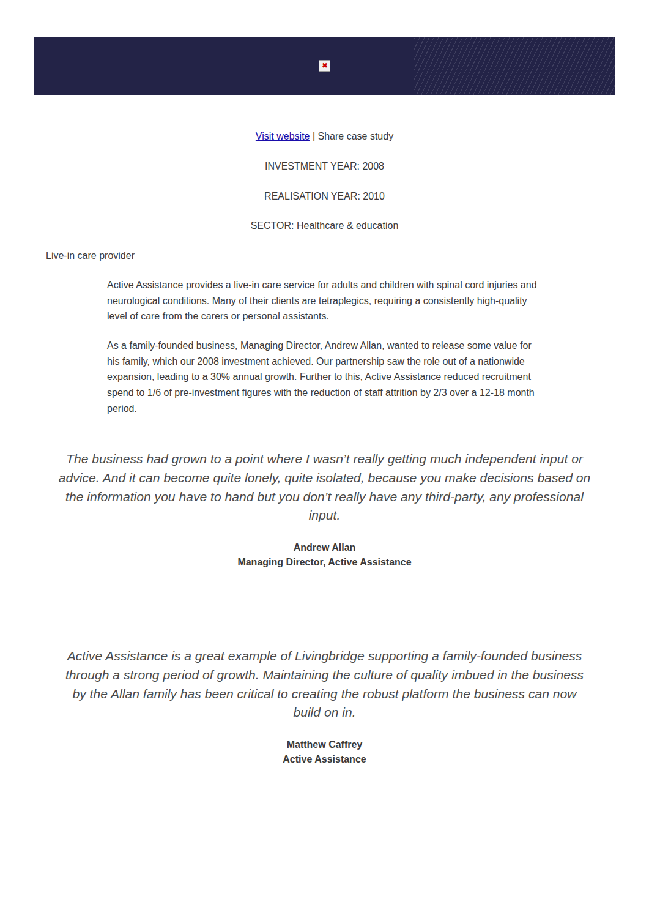✖
Visit website | Share case study
INVESTMENT YEAR: 2008
REALISATION YEAR: 2010
SECTOR: Healthcare & education
Live-in care provider
Active Assistance provides a live-in care service for adults and children with spinal cord injuries and neurological conditions. Many of their clients are tetraplegics, requiring a consistently high-quality level of care from the carers or personal assistants.
As a family-founded business, Managing Director, Andrew Allan, wanted to release some value for his family, which our 2008 investment achieved. Our partnership saw the role out of a nationwide expansion, leading to a 30% annual growth. Further to this, Active Assistance reduced recruitment spend to 1/6 of pre-investment figures with the reduction of staff attrition by 2/3 over a 12-18 month period.
The business had grown to a point where I wasn’t really getting much independent input or advice. And it can become quite lonely, quite isolated, because you make decisions based on the information you have to hand but you don’t really have any third-party, any professional input.
Andrew Allan
Managing Director, Active Assistance
Active Assistance is a great example of Livingbridge supporting a family-founded business through a strong period of growth. Maintaining the culture of quality imbued in the business by the Allan family has been critical to creating the robust platform the business can now build on in.
Matthew Caffrey
Active Assistance